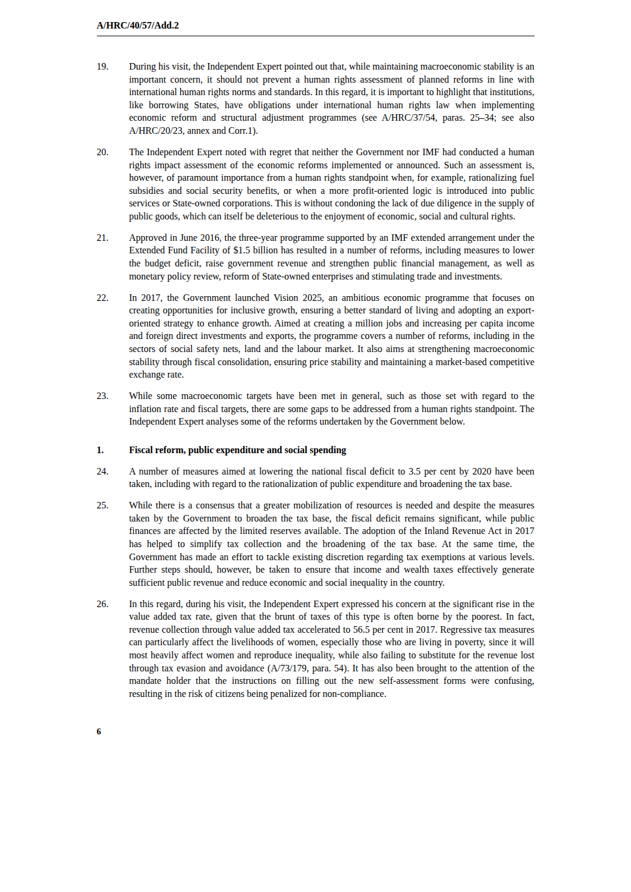A/HRC/40/57/Add.2
19. During his visit, the Independent Expert pointed out that, while maintaining macroeconomic stability is an important concern, it should not prevent a human rights assessment of planned reforms in line with international human rights norms and standards. In this regard, it is important to highlight that institutions, like borrowing States, have obligations under international human rights law when implementing economic reform and structural adjustment programmes (see A/HRC/37/54, paras. 25–34; see also A/HRC/20/23, annex and Corr.1).
20. The Independent Expert noted with regret that neither the Government nor IMF had conducted a human rights impact assessment of the economic reforms implemented or announced. Such an assessment is, however, of paramount importance from a human rights standpoint when, for example, rationalizing fuel subsidies and social security benefits, or when a more profit-oriented logic is introduced into public services or State-owned corporations. This is without condoning the lack of due diligence in the supply of public goods, which can itself be deleterious to the enjoyment of economic, social and cultural rights.
21. Approved in June 2016, the three-year programme supported by an IMF extended arrangement under the Extended Fund Facility of $1.5 billion has resulted in a number of reforms, including measures to lower the budget deficit, raise government revenue and strengthen public financial management, as well as monetary policy review, reform of State-owned enterprises and stimulating trade and investments.
22. In 2017, the Government launched Vision 2025, an ambitious economic programme that focuses on creating opportunities for inclusive growth, ensuring a better standard of living and adopting an export-oriented strategy to enhance growth. Aimed at creating a million jobs and increasing per capita income and foreign direct investments and exports, the programme covers a number of reforms, including in the sectors of social safety nets, land and the labour market. It also aims at strengthening macroeconomic stability through fiscal consolidation, ensuring price stability and maintaining a market-based competitive exchange rate.
23. While some macroeconomic targets have been met in general, such as those set with regard to the inflation rate and fiscal targets, there are some gaps to be addressed from a human rights standpoint. The Independent Expert analyses some of the reforms undertaken by the Government below.
1. Fiscal reform, public expenditure and social spending
24. A number of measures aimed at lowering the national fiscal deficit to 3.5 per cent by 2020 have been taken, including with regard to the rationalization of public expenditure and broadening the tax base.
25. While there is a consensus that a greater mobilization of resources is needed and despite the measures taken by the Government to broaden the tax base, the fiscal deficit remains significant, while public finances are affected by the limited reserves available. The adoption of the Inland Revenue Act in 2017 has helped to simplify tax collection and the broadening of the tax base. At the same time, the Government has made an effort to tackle existing discretion regarding tax exemptions at various levels. Further steps should, however, be taken to ensure that income and wealth taxes effectively generate sufficient public revenue and reduce economic and social inequality in the country.
26. In this regard, during his visit, the Independent Expert expressed his concern at the significant rise in the value added tax rate, given that the brunt of taxes of this type is often borne by the poorest. In fact, revenue collection through value added tax accelerated to 56.5 per cent in 2017. Regressive tax measures can particularly affect the livelihoods of women, especially those who are living in poverty, since it will most heavily affect women and reproduce inequality, while also failing to substitute for the revenue lost through tax evasion and avoidance (A/73/179, para. 54). It has also been brought to the attention of the mandate holder that the instructions on filling out the new self-assessment forms were confusing, resulting in the risk of citizens being penalized for non-compliance.
6